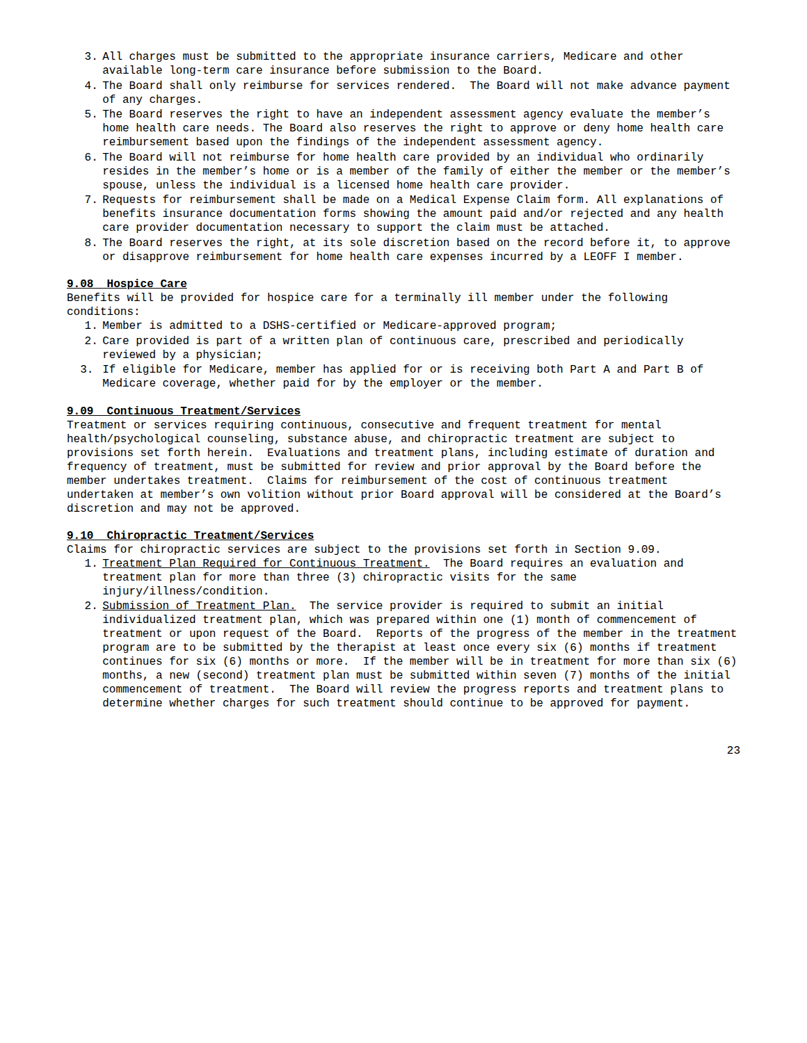3. All charges must be submitted to the appropriate insurance carriers, Medicare and other available long-term care insurance before submission to the Board.
4. The Board shall only reimburse for services rendered. The Board will not make advance payment of any charges.
5. The Board reserves the right to have an independent assessment agency evaluate the member’s home health care needs. The Board also reserves the right to approve or deny home health care reimbursement based upon the findings of the independent assessment agency.
6. The Board will not reimburse for home health care provided by an individual who ordinarily resides in the member’s home or is a member of the family of either the member or the member’s spouse, unless the individual is a licensed home health care provider.
7. Requests for reimbursement shall be made on a Medical Expense Claim form. All explanations of benefits insurance documentation forms showing the amount paid and/or rejected and any health care provider documentation necessary to support the claim must be attached.
8. The Board reserves the right, at its sole discretion based on the record before it, to approve or disapprove reimbursement for home health care expenses incurred by a LEOFF I member.
9.08 Hospice Care
Benefits will be provided for hospice care for a terminally ill member under the following conditions:
1. Member is admitted to a DSHS-certified or Medicare-approved program;
2. Care provided is part of a written plan of continuous care, prescribed and periodically reviewed by a physician;
3. If eligible for Medicare, member has applied for or is receiving both Part A and Part B of Medicare coverage, whether paid for by the employer or the member.
9.09 Continuous Treatment/Services
Treatment or services requiring continuous, consecutive and frequent treatment for mental health/psychological counseling, substance abuse, and chiropractic treatment are subject to provisions set forth herein. Evaluations and treatment plans, including estimate of duration and frequency of treatment, must be submitted for review and prior approval by the Board before the member undertakes treatment. Claims for reimbursement of the cost of continuous treatment undertaken at member’s own volition without prior Board approval will be considered at the Board’s discretion and may not be approved.
9.10 Chiropractic Treatment/Services
Claims for chiropractic services are subject to the provisions set forth in Section 9.09.
1. Treatment Plan Required for Continuous Treatment. The Board requires an evaluation and treatment plan for more than three (3) chiropractic visits for the same injury/illness/condition.
2. Submission of Treatment Plan. The service provider is required to submit an initial individualized treatment plan, which was prepared within one (1) month of commencement of treatment or upon request of the Board. Reports of the progress of the member in the treatment program are to be submitted by the therapist at least once every six (6) months if treatment continues for six (6) months or more. If the member will be in treatment for more than six (6) months, a new (second) treatment plan must be submitted within seven (7) months of the initial commencement of treatment. The Board will review the progress reports and treatment plans to determine whether charges for such treatment should continue to be approved for payment.
23